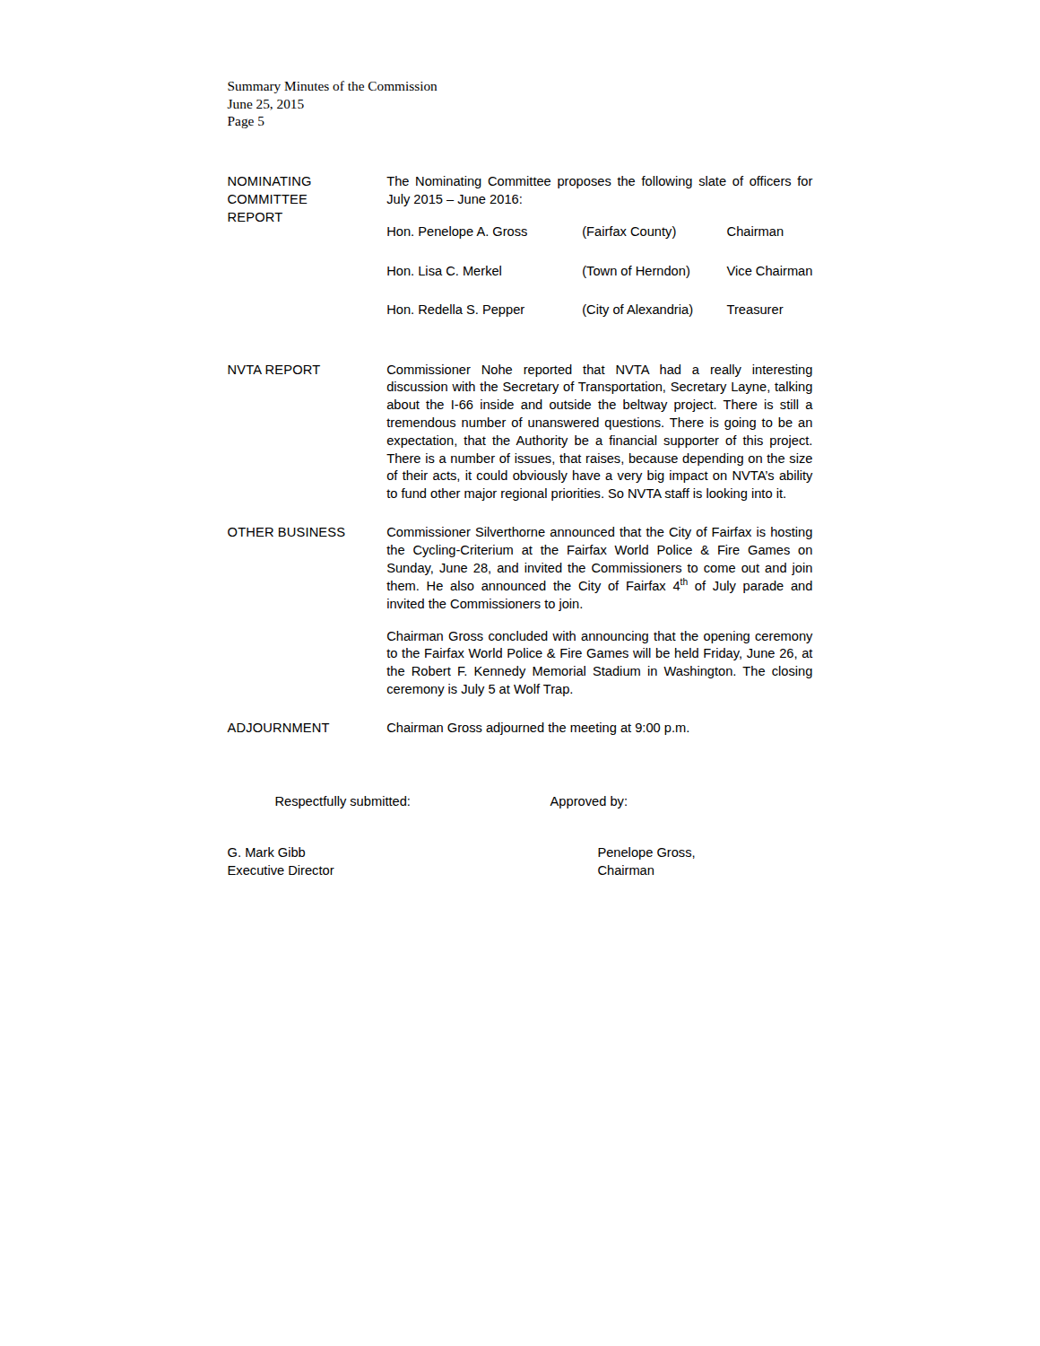Summary Minutes of the Commission
June 25, 2015
Page 5
| NOMINATING COMMITTEE REPORT | The Nominating Committee proposes the following slate of officers for July 2015 – June 2016: / Hon. Penelope A. Gross / (Fairfax County) / Chairman / / Hon. Lisa C. Merkel / (Town of Herndon) / Vice Chairman / / Hon. Redella S. Pepper / (City of Alexandria) / Treasurer / |
| NVTA REPORT | Commissioner Nohe reported that NVTA had a really interesting discussion with the Secretary of Transportation, Secretary Layne, talking about the I-66 inside and outside the beltway project. There is still a tremendous number of unanswered questions. There is going to be an expectation, that the Authority be a financial supporter of this project. There is a number of issues, that raises, because depending on the size of their acts, it could obviously have a very big impact on NVTA’s ability to fund other major regional priorities. So NVTA staff is looking into it. |
| OTHER BUSINESS | Commissioner Silverthorne announced that the City of Fairfax is hosting the Cycling-Criterium at the Fairfax World Police & Fire Games on Sunday, June 28, and invited the Commissioners to come out and join them. He also announced the City of Fairfax 4 th of July parade and invited the Commissioners to join. Chairman Gross concluded with announcing that the opening ceremony to the Fairfax World Police & Fire Games will be held Friday, June 26, at the Robert F. Kennedy Memorial Stadium in Washington. The closing ceremony is July 5 at Wolf Trap. |
| ADJOURNMENT | Chairman Gross adjourned the meeting at 9:00 p.m. |
| Respectfully submitted: | Approved by: |
| G. Mark Gibb Executive Director | Penelope Gross, Chairman |